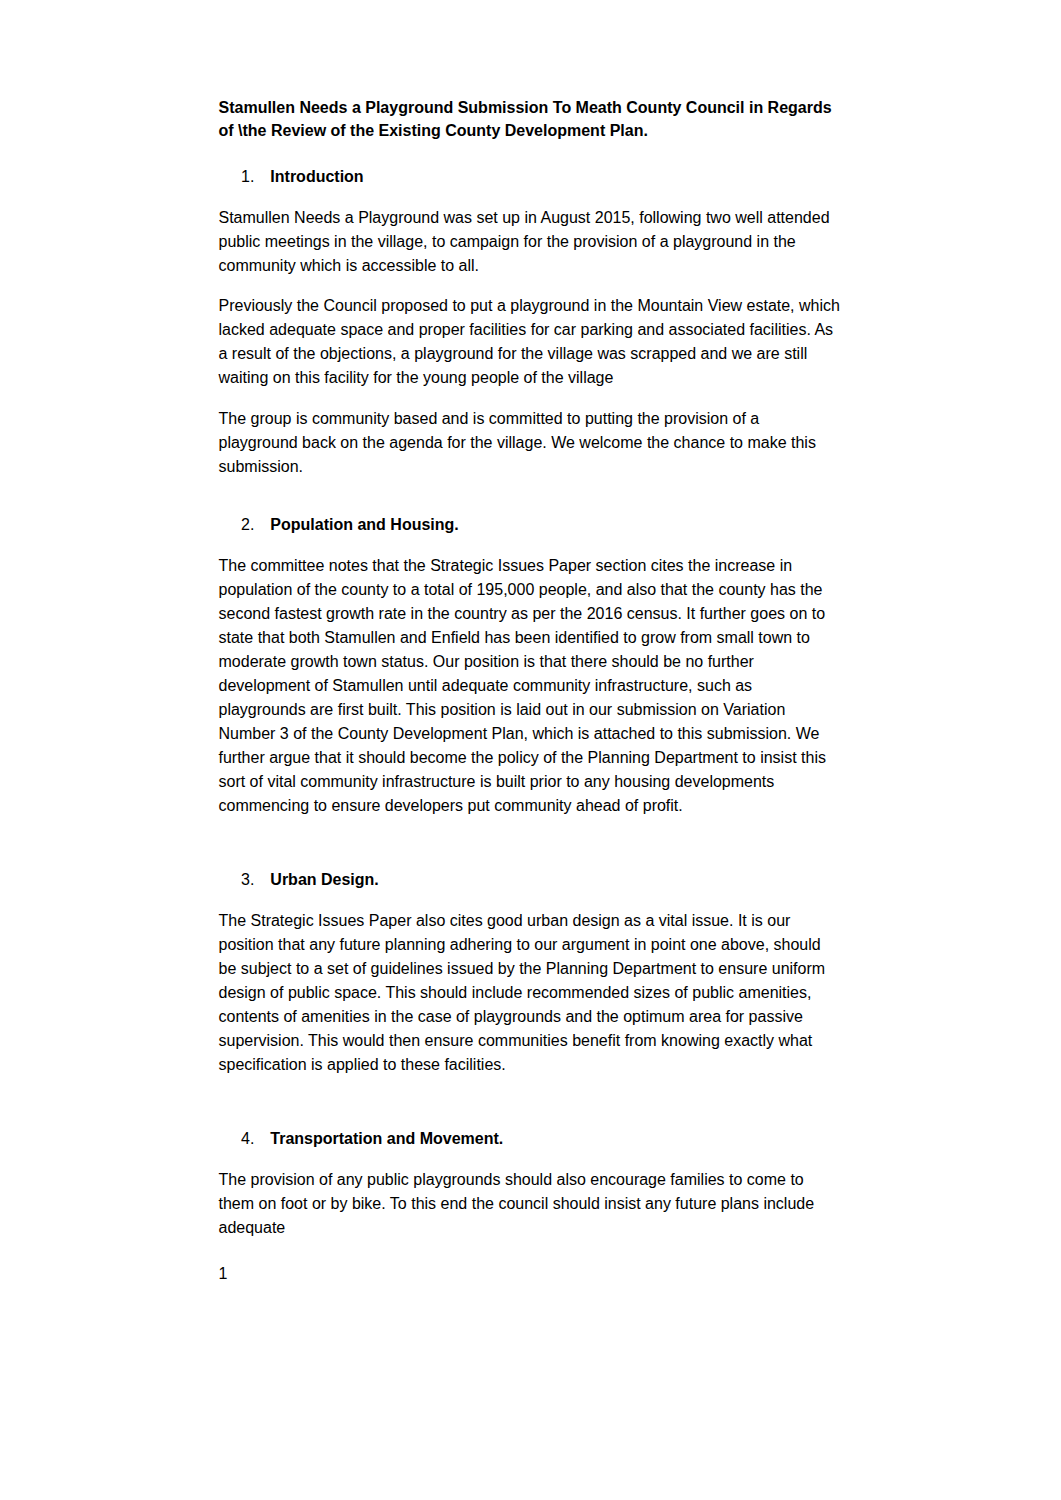Stamullen Needs a Playground Submission To Meath County Council in Regards of \the Review of the Existing County Development Plan.
Introduction
Stamullen Needs a Playground was set up in August 2015, following two well attended public meetings in the village, to campaign for the provision of a playground in the community which is accessible to all.
Previously the Council proposed to put a playground in the Mountain View estate, which lacked adequate space and proper facilities for car parking and associated facilities. As a result of the objections, a playground for the village was scrapped and we are still waiting on this facility for the young people of the village
The group is community based and is committed to putting the provision of a playground back on the agenda for the village. We welcome the chance to make this submission.
Population and Housing.
The committee notes that the Strategic Issues Paper section cites the increase in population of the county to a total of 195,000 people, and also that the county has the second fastest growth rate in the country as per the 2016 census. It further goes on to state that both Stamullen and Enfield has been identified to grow from small town to moderate growth town status. Our position is that there should be no further development of Stamullen until adequate community infrastructure, such as playgrounds are first built. This position is laid out in our submission on Variation Number 3 of the County Development Plan, which is attached to this submission. We further argue that it should become the policy of the Planning Department to insist this sort of vital community infrastructure is built prior to any housing developments commencing to ensure developers put community ahead of profit.
Urban Design.
The Strategic Issues Paper also cites good urban design as a vital issue. It is our position that any future planning adhering to our argument in point one above, should be subject to a set of guidelines issued by the Planning Department to ensure uniform design of public space. This should include recommended sizes of public amenities, contents of amenities in the case of playgrounds and the optimum area for passive supervision. This would then ensure communities benefit from knowing exactly what specification is applied to these facilities.
Transportation and Movement.
The provision of any public playgrounds should also encourage families to come to them on foot or by bike. To this end the council should insist any future plans include adequate
1